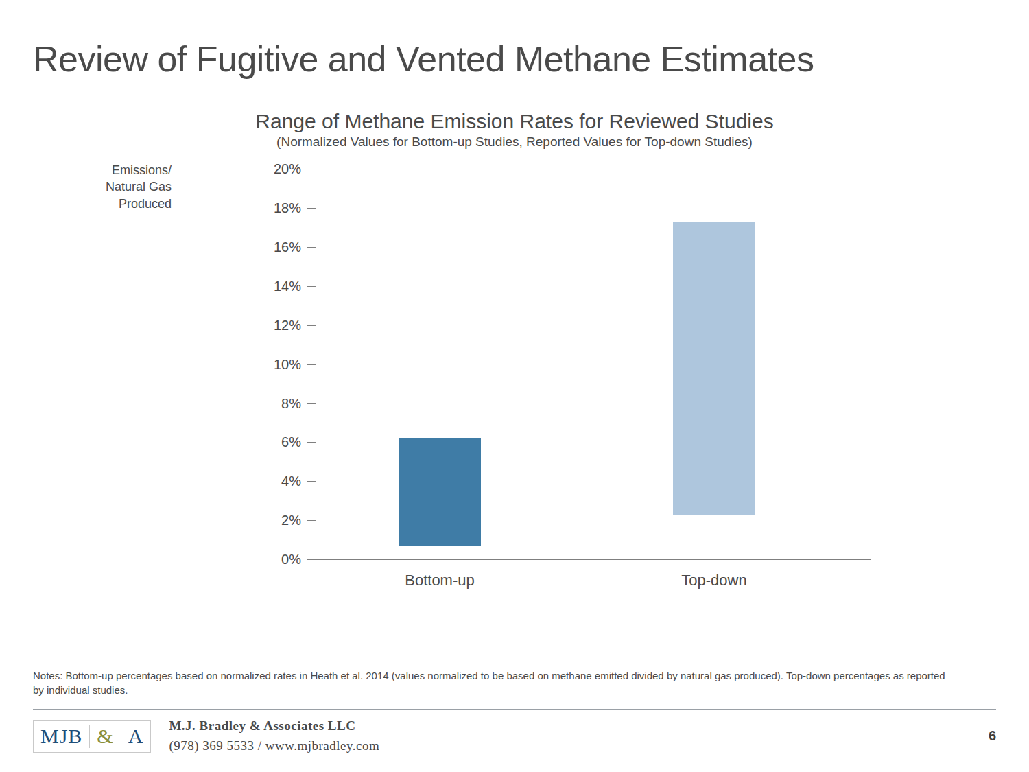Review of Fugitive and Vented Methane Estimates
Range of Methane Emission Rates for Reviewed Studies
(Normalized Values for Bottom-up Studies, Reported Values for Top-down Studies)
Emissions/
Natural Gas
Produced
20%
18%
16%
14%
12%
10%
8%
6%
4%
2%
0%
Bottom-up
Top-down
Notes: Bottom-up percentages based on normalized rates in Heath et al. 2014 (values normalized to be based on methane emitted divided by natural gas produced). Top-down percentages as reported by individual studies.
MJB&A
M.J. Bradley & Associates LLC
(978) 369 5533 / www.mjbradley.com
6